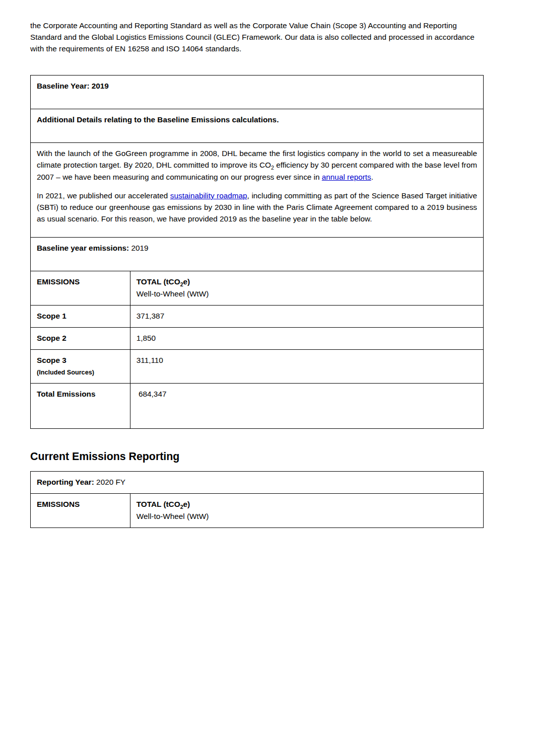the Corporate Accounting and Reporting Standard as well as the Corporate Value Chain (Scope 3) Accounting and Reporting Standard and the Global Logistics Emissions Council (GLEC) Framework. Our data is also collected and processed in accordance with the requirements of EN 16258 and ISO 14064 standards.
| Baseline Year: 2019 |
| Additional Details relating to the Baseline Emissions calculations. |
| With the launch of the GoGreen programme in 2008, DHL became the first logistics company in the world to set a measureable climate protection target. By 2020, DHL committed to improve its CO 2 efficiency by 30 percent compared with the base level from 2007 – we have been measuring and communicating on our progress ever since in annual reports . In 2021, we published our accelerated sustainability roadmap , including committing as part of the Science Based Target initiative (SBTi) to reduce our greenhouse gas emissions by 2030 in line with the Paris Climate Agreement compared to a 2019 business as usual scenario. For this reason, we have provided 2019 as the baseline year in the table below. |
| Baseline year emissions: 2019 |
| EMISSIONS | TOTAL (tCO 2 e) Well-to-Wheel (WtW) |
| Scope 1 | 371,387 |
| Scope 2 | 1,850 |
| Scope 3 (Included Sources) | 311,110 |
| Total Emissions | 684,347 |
Current Emissions Reporting
| Reporting Year: 2020 FY |
| EMISSIONS | TOTAL (tCO 2 e) Well-to-Wheel (WtW) |